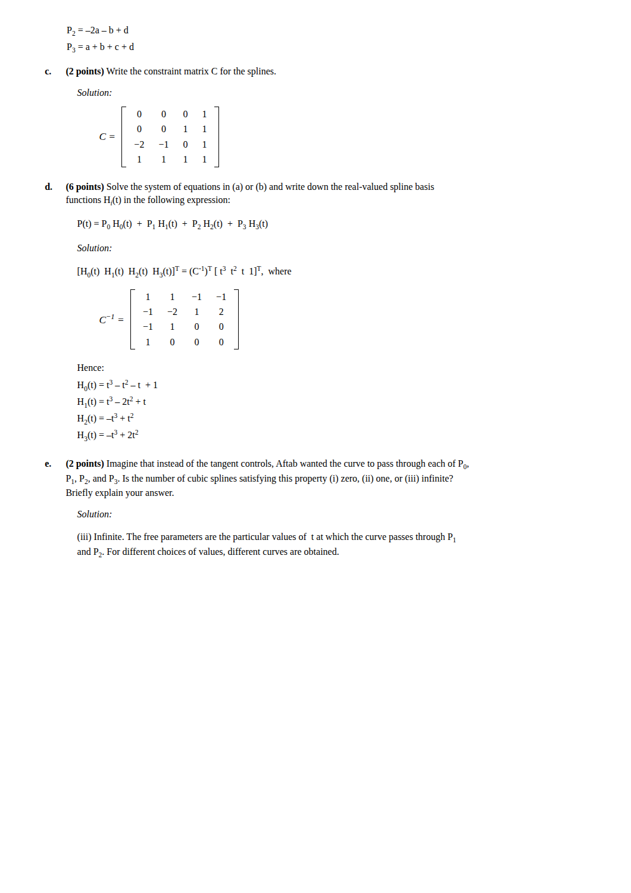P2 = –2a – b + d
P3 = a + b + c + d
c. (2 points) Write the constraint matrix C for the splines.
Solution:
C =
| 0 | 0 | 0 | 1 |
| 0 | 0 | 1 | 1 |
| −2 | −1 | 0 | 1 |
| 1 | 1 | 1 | 1 |
d. (6 points) Solve the system of equations in (a) or (b) and write down the real-valued spline basis functions Hi(t) in the following expression:
P(t) = P0 H0(t) + P1 H1(t) + P2 H2(t) + P3 H3(t)
Solution:
[H0(t) H1(t) H2(t) H3(t)]T = (C-1)T [ t3 t2 t 1]T, where
C−1 =
| 1 | 1 | −1 | −1 |
| −1 | −2 | 1 | 2 |
| −1 | 1 | 0 | 0 |
| 1 | 0 | 0 | 0 |
Hence:
H0(t) = t3 – t2 – t + 1
H1(t) = t3 – 2t2 + t
H2(t) = –t3 + t2
H3(t) = –t3 + 2t2
e. (2 points) Imagine that instead of the tangent controls, Aftab wanted the curve to pass through each of P0, P1, P2, and P3. Is the number of cubic splines satisfying this property (i) zero, (ii) one, or (iii) infinite? Briefly explain your answer.
Solution:
(iii) Infinite. The free parameters are the particular values of t at which the curve passes through P1 and P2. For different choices of values, different curves are obtained.